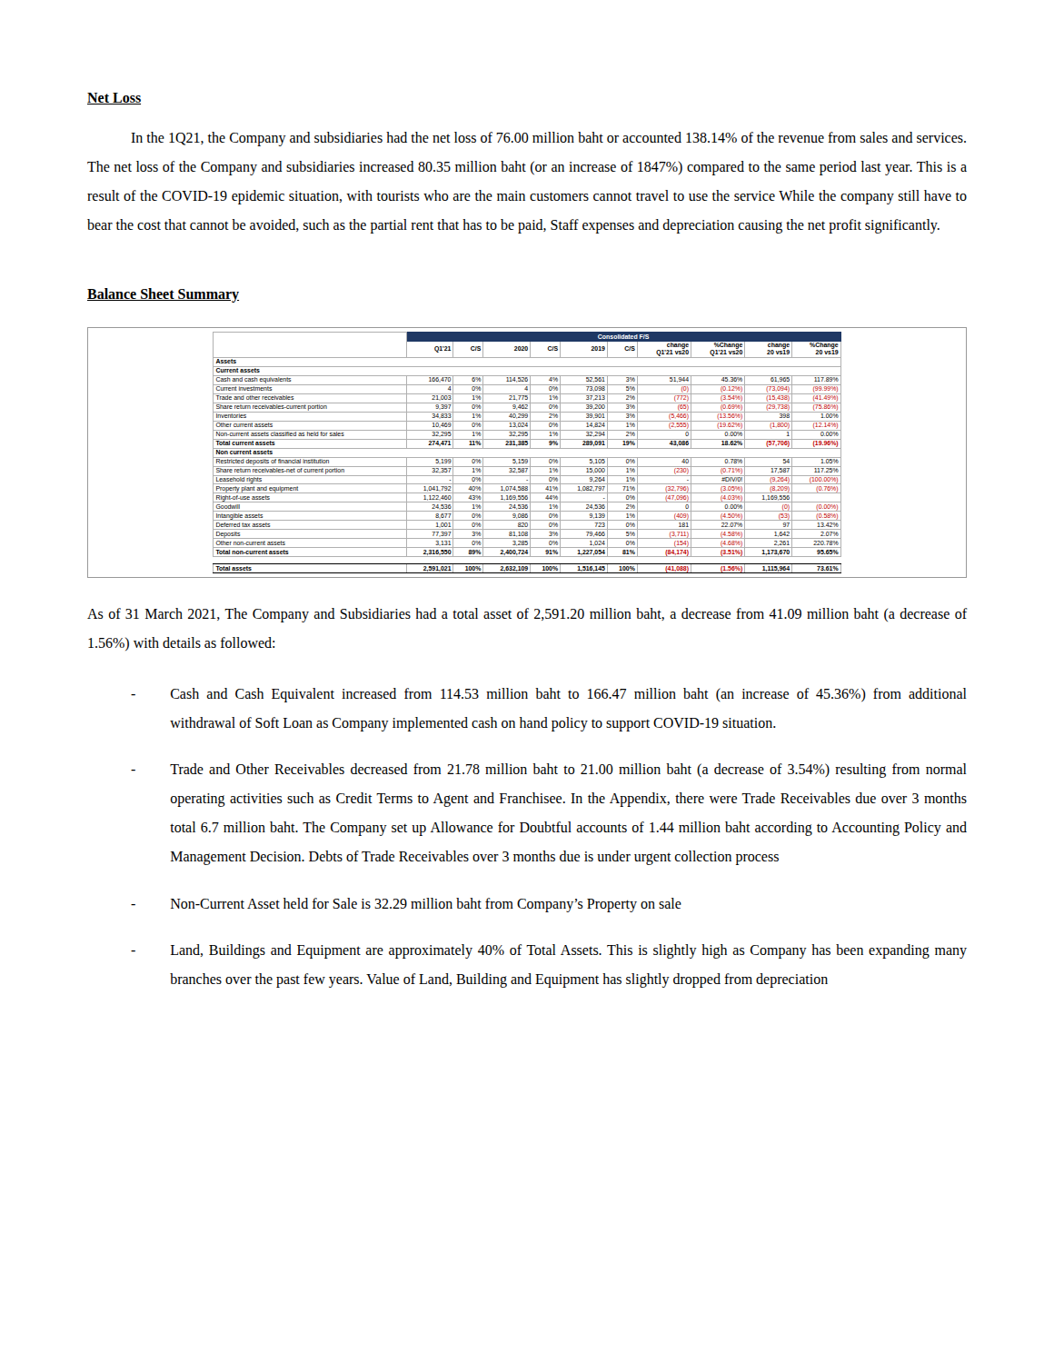Net Loss
In the 1Q21, the Company and subsidiaries had the net loss of 76.00 million baht or accounted 138.14% of the revenue from sales and services. The net loss of the Company and subsidiaries increased 80.35 million baht (or an increase of 1847%) compared to the same period last year. This is a result of the COVID-19 epidemic situation, with tourists who are the main customers cannot travel to use the service While the company still have to bear the cost that cannot be avoided, such as the partial rent that has to be paid, Staff expenses and depreciation causing the net profit significantly.
Balance Sheet Summary
| | Consolidated F/S |
| --- | --- |
| Q1'21 | C/S | 2020 | C/S | 2019 | C/S | change Q1'21 vs20 | %Change Q1'21 vs20 | change 20 vs19 | %Change 20 vs19 |
| Assets |
| Current assets |
| Cash and cash equivalents | 166,470 | 6% | 114,526 | 4% | 52,561 | 3% | 51,944 | 45.36% | 61,965 | 117.89% |
| Current investments | 4 | 0% | 4 | 0% | 73,098 | 5% | (0) | (0.12%) | (73,094) | (99.99%) |
| Trade and other receivables | 21,003 | 1% | 21,775 | 1% | 37,213 | 2% | (772) | (3.54%) | (15,438) | (41.49%) |
| Share return receivables-current portion | 9,397 | 0% | 9,462 | 0% | 39,200 | 3% | (65) | (0.69%) | (29,738) | (75.86%) |
| Inventories | 34,833 | 1% | 40,299 | 2% | 39,901 | 3% | (5,466) | (13.56%) | 398 | 1.00% |
| Other current assets | 10,469 | 0% | 13,024 | 0% | 14,824 | 1% | (2,555) | (19.62%) | (1,800) | (12.14%) |
| Non-current assets classified as held for sales | 32,295 | 1% | 32,295 | 1% | 32,294 | 2% | 0 | 0.00% | 1 | 0.00% |
| Total current assets | 274,471 | 11% | 231,385 | 9% | 289,091 | 19% | 43,086 | 18.62% | (57,706) | (19.96%) |
| Non current assets |
| Restricted deposits of financial institution | 5,199 | 0% | 5,159 | 0% | 5,105 | 0% | 40 | 0.78% | 54 | 1.05% |
| Share return receivables-net of current portion | 32,357 | 1% | 32,587 | 1% | 15,000 | 1% | (230) | (0.71%) | 17,587 | 117.25% |
| Leasehold rights | - | 0% | - | 0% | 9,264 | 1% | - | #DIV/0! | (9,264) | (100.00%) |
| Property plant and equipment | 1,041,792 | 40% | 1,074,588 | 41% | 1,082,797 | 71% | (32,796) | (3.05%) | (8,209) | (0.76%) |
| Right-of-use assets | 1,122,460 | 43% | 1,169,556 | 44% | - | 0% | (47,096) | (4.03%) | 1,169,556 | |
| Goodwill | 24,536 | 1% | 24,536 | 1% | 24,536 | 2% | 0 | 0.00% | (0) | (0.00%) |
| Intangible assets | 8,677 | 0% | 9,086 | 0% | 9,139 | 1% | (409) | (4.50%) | (53) | (0.58%) |
| Deferred tax assets | 1,001 | 0% | 820 | 0% | 723 | 0% | 181 | 22.07% | 97 | 13.42% |
| Deposits | 77,397 | 3% | 81,108 | 3% | 79,466 | 5% | (3,711) | (4.58%) | 1,642 | 2.07% |
| Other non-current assets | 3,131 | 0% | 3,285 | 0% | 1,024 | 0% | (154) | (4.68%) | 2,261 | 220.78% |
| Total non-current assets | 2,316,550 | 89% | 2,400,724 | 91% | 1,227,054 | 81% | (84,174) | (3.51%) | 1,173,670 | 95.65% |
| Total assets | 2,591,021 | 100% | 2,632,109 | 100% | 1,516,145 | 100% | (41,088) | (1.56%) | 1,115,964 | 73.61% |
As of 31 March 2021, The Company and Subsidiaries had a total asset of 2,591.20 million baht, a decrease from 41.09 million baht (a decrease of 1.56%) with details as followed:
Cash and Cash Equivalent increased from 114.53 million baht to 166.47 million baht (an increase of 45.36%) from additional withdrawal of Soft Loan as Company implemented cash on hand policy to support COVID-19 situation.
Trade and Other Receivables decreased from 21.78 million baht to 21.00 million baht (a decrease of 3.54%) resulting from normal operating activities such as Credit Terms to Agent and Franchisee. In the Appendix, there were Trade Receivables due over 3 months total 6.7 million baht. The Company set up Allowance for Doubtful accounts of 1.44 million baht according to Accounting Policy and Management Decision. Debts of Trade Receivables over 3 months due is under urgent collection process
Non-Current Asset held for Sale is 32.29 million baht from Company’s Property on sale
Land, Buildings and Equipment are approximately 40% of Total Assets. This is slightly high as Company has been expanding many branches over the past few years. Value of Land, Building and Equipment has slightly dropped from depreciation